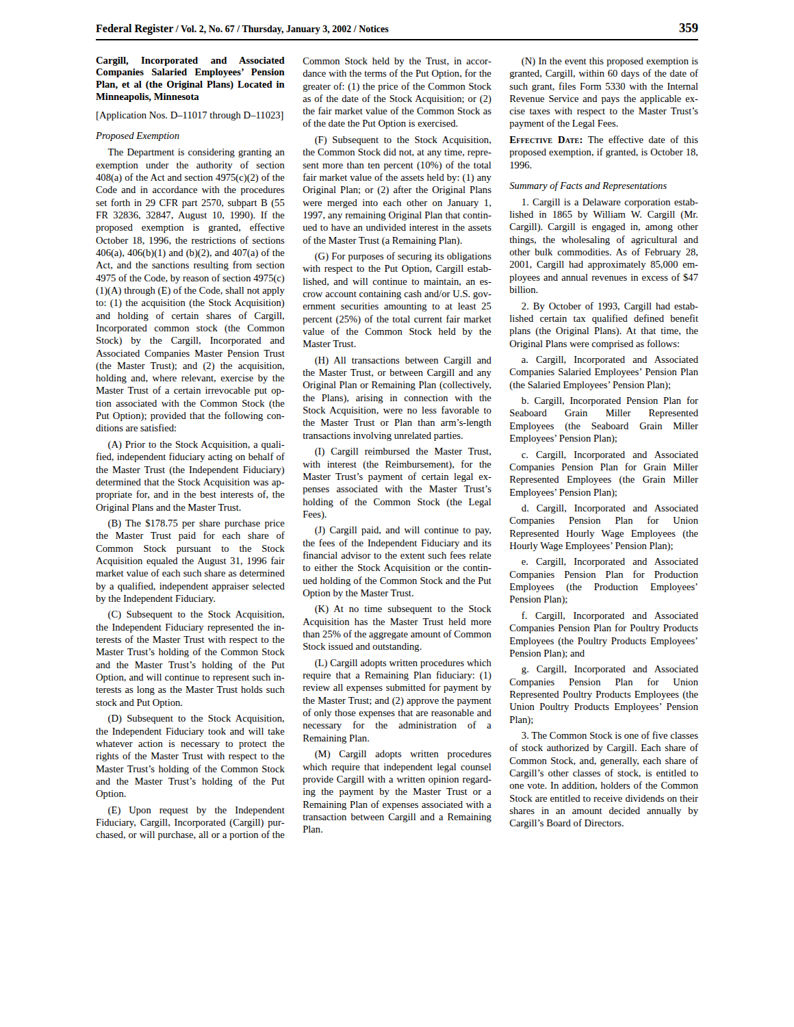Federal Register / Vol. 2, No. 67 / Thursday, January 3, 2002 / Notices
359
Cargill, Incorporated and Associated Companies Salaried Employees’ Pension Plan, et al (the Original Plans) Located in Minneapolis, Minnesota
[Application Nos. D–11017 through D–11023]
Proposed Exemption
The Department is considering granting an exemption under the authority of section 408(a) of the Act and section 4975(c)(2) of the Code and in accordance with the procedures set forth in 29 CFR part 2570, subpart B (55 FR 32836, 32847, August 10, 1990). If the proposed exemption is granted, effective October 18, 1996, the restrictions of sections 406(a), 406(b)(1) and (b)(2), and 407(a) of the Act, and the sanctions resulting from section 4975 of the Code, by reason of section 4975(c)(1)(A) through (E) of the Code, shall not apply to: (1) the acquisition (the Stock Acquisition) and holding of certain shares of Cargill, Incorporated common stock (the Common Stock) by the Cargill, Incorporated and Associated Companies Master Pension Trust (the Master Trust); and (2) the acquisition, holding and, where relevant, exercise by the Master Trust of a certain irrevocable put option associated with the Common Stock (the Put Option); provided that the following conditions are satisfied:
(A) Prior to the Stock Acquisition, a qualified, independent fiduciary acting on behalf of the Master Trust (the Independent Fiduciary) determined that the Stock Acquisition was appropriate for, and in the best interests of, the Original Plans and the Master Trust.
(B) The $178.75 per share purchase price the Master Trust paid for each share of Common Stock pursuant to the Stock Acquisition equaled the August 31, 1996 fair market value of each such share as determined by a qualified, independent appraiser selected by the Independent Fiduciary.
(C) Subsequent to the Stock Acquisition, the Independent Fiduciary represented the interests of the Master Trust with respect to the Master Trust’s holding of the Common Stock and the Master Trust’s holding of the Put Option, and will continue to represent such interests as long as the Master Trust holds such stock and Put Option.
(D) Subsequent to the Stock Acquisition, the Independent Fiduciary took and will take whatever action is necessary to protect the rights of the Master Trust with respect to the Master Trust’s holding of the Common Stock and the Master Trust’s holding of the Put Option.
(E) Upon request by the Independent Fiduciary, Cargill, Incorporated (Cargill) purchased, or will purchase, all or a portion of the Common Stock held by the Trust, in accordance with the terms of the Put Option, for the greater of: (1) the price of the Common Stock as of the date of the Stock Acquisition; or (2) the fair market value of the Common Stock as of the date the Put Option is exercised.
(F) Subsequent to the Stock Acquisition, the Common Stock did not, at any time, represent more than ten percent (10%) of the total fair market value of the assets held by: (1) any Original Plan; or (2) after the Original Plans were merged into each other on January 1, 1997, any remaining Original Plan that continued to have an undivided interest in the assets of the Master Trust (a Remaining Plan).
(G) For purposes of securing its obligations with respect to the Put Option, Cargill established, and will continue to maintain, an escrow account containing cash and/or U.S. government securities amounting to at least 25 percent (25%) of the total current fair market value of the Common Stock held by the Master Trust.
(H) All transactions between Cargill and the Master Trust, or between Cargill and any Original Plan or Remaining Plan (collectively, the Plans), arising in connection with the Stock Acquisition, were no less favorable to the Master Trust or Plan than arm’s-length transactions involving unrelated parties.
(I) Cargill reimbursed the Master Trust, with interest (the Reimbursement), for the Master Trust’s payment of certain legal expenses associated with the Master Trust’s holding of the Common Stock (the Legal Fees).
(J) Cargill paid, and will continue to pay, the fees of the Independent Fiduciary and its financial advisor to the extent such fees relate to either the Stock Acquisition or the continued holding of the Common Stock and the Put Option by the Master Trust.
(K) At no time subsequent to the Stock Acquisition has the Master Trust held more than 25% of the aggregate amount of Common Stock issued and outstanding.
(L) Cargill adopts written procedures which require that a Remaining Plan fiduciary: (1) review all expenses submitted for payment by the Master Trust; and (2) approve the payment of only those expenses that are reasonable and necessary for the administration of a Remaining Plan.
(M) Cargill adopts written procedures which require that independent legal counsel provide Cargill with a written opinion regarding the payment by the Master Trust or a Remaining Plan of expenses associated with a transaction between Cargill and a Remaining Plan.
(N) In the event this proposed exemption is granted, Cargill, within 60 days of the date of such grant, files Form 5330 with the Internal Revenue Service and pays the applicable excise taxes with respect to the Master Trust’s payment of the Legal Fees.
Effective Date: The effective date of this proposed exemption, if granted, is October 18, 1996.
Summary of Facts and Representations
1. Cargill is a Delaware corporation established in 1865 by William W. Cargill (Mr. Cargill). Cargill is engaged in, among other things, the wholesaling of agricultural and other bulk commodities. As of February 28, 2001, Cargill had approximately 85,000 employees and annual revenues in excess of $47 billion.
2. By October of 1993, Cargill had established certain tax qualified defined benefit plans (the Original Plans). At that time, the Original Plans were comprised as follows:
a. Cargill, Incorporated and Associated Companies Salaried Employees’ Pension Plan (the Salaried Employees’ Pension Plan);
b. Cargill, Incorporated Pension Plan for Seaboard Grain Miller Represented Employees (the Seaboard Grain Miller Employees’ Pension Plan);
c. Cargill, Incorporated and Associated Companies Pension Plan for Grain Miller Represented Employees (the Grain Miller Employees’ Pension Plan);
d. Cargill, Incorporated and Associated Companies Pension Plan for Union Represented Hourly Wage Employees (the Hourly Wage Employees’ Pension Plan);
e. Cargill, Incorporated and Associated Companies Pension Plan for Production Employees (the Production Employees’ Pension Plan);
f. Cargill, Incorporated and Associated Companies Pension Plan for Poultry Products Employees (the Poultry Products Employees’ Pension Plan); and
g. Cargill, Incorporated and Associated Companies Pension Plan for Union Represented Poultry Products Employees (the Union Poultry Products Employees’ Pension Plan);
3. The Common Stock is one of five classes of stock authorized by Cargill. Each share of Common Stock, and, generally, each share of Cargill’s other classes of stock, is entitled to one vote. In addition, holders of the Common Stock are entitled to receive dividends on their shares in an amount decided annually by Cargill’s Board of Directors.